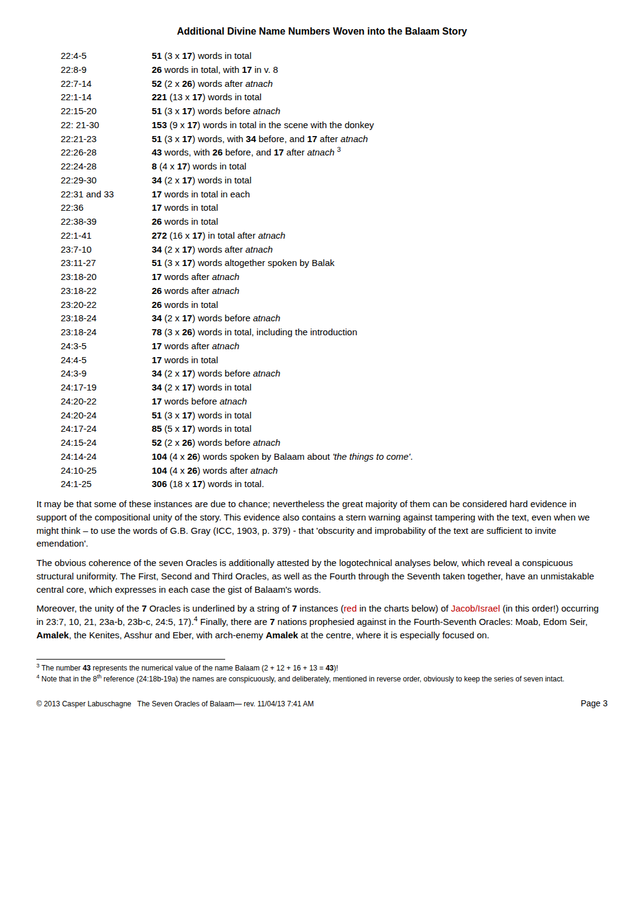Additional Divine Name Numbers Woven into the Balaam Story
| 22:4-5 | 51 (3 x 17 ) words in total |
| 22:8-9 | 26 words in total, with 17 in v. 8 |
| 22:7-14 | 52 (2 x 26 ) words after atnach |
| 22:1-14 | 221 (13 x 17 ) words in total |
| 22:15-20 | 51 (3 x 17 ) words before atnach |
| 22: 21-30 | 153 (9 x 17 ) words in total in the scene with the donkey |
| 22:21-23 | 51 (3 x 17 ) words, with 34 before, and 17 after atnach |
| 22:26-28 | 43 words, with 26 before, and 17 after atnach 3 |
| 22:24-28 | 8 (4 x 17 ) words in total |
| 22:29-30 | 34 (2 x 17 ) words in total |
| 22:31 and 33 | 17 words in total in each |
| 22:36 | 17 words in total |
| 22:38-39 | 26 words in total |
| 22:1-41 | 272 (16 x 17 ) in total after atnach |
| 23:7-10 | 34 (2 x 17 ) words after atnach |
| 23:11-27 | 51 (3 x 17 ) words altogether spoken by Balak |
| 23:18-20 | 17 words after atnach |
| 23:18-22 | 26 words after atnach |
| 23:20-22 | 26 words in total |
| 23:18-24 | 34 (2 x 17 ) words before atnach |
| 23:18-24 | 78 (3 x 26 ) words in total, including the introduction |
| 24:3-5 | 17 words after atnach |
| 24:4-5 | 17 words in total |
| 24:3-9 | 34 (2 x 17 ) words before atnach |
| 24:17-19 | 34 (2 x 17 ) words in total |
| 24:20-22 | 17 words before atnach |
| 24:20-24 | 51 (3 x 17 ) words in total |
| 24:17-24 | 85 (5 x 17 ) words in total |
| 24:15-24 | 52 (2 x 26 ) words before atnach |
| 24:14-24 | 104 (4 x 26 ) words spoken by Balaam about 'the things to come' . |
| 24:10-25 | 104 (4 x 26 ) words after atnach |
| 24:1-25 | 306 (18 x 17 ) words in total. |
It may be that some of these instances are due to chance; nevertheless the great majority of them can be considered hard evidence in support of the compositional unity of the story. This evidence also contains a stern warning against tampering with the text, even when we might think – to use the words of G.B. Gray (ICC, 1903, p. 379) - that 'obscurity and improbability of the text are sufficient to invite emendation'.
The obvious coherence of the seven Oracles is additionally attested by the logotechnical analyses below, which reveal a conspicuous structural uniformity. The First, Second and Third Oracles, as well as the Fourth through the Seventh taken together, have an unmistakable central core, which expresses in each case the gist of Balaam's words.
Moreover, the unity of the 7 Oracles is underlined by a string of 7 instances (red in the charts below) of Jacob/Israel (in this order!) occurring in 23:7, 10, 21, 23a-b, 23b-c, 24:5, 17).4 Finally, there are 7 nations prophesied against in the Fourth-Seventh Oracles: Moab, Edom Seir, Amalek, the Kenites, Asshur and Eber, with arch-enemy Amalek at the centre, where it is especially focused on.
3 The number 43 represents the numerical value of the name Balaam (2 + 12 + 16 + 13 = 43)!
4 Note that in the 8th reference (24:18b-19a) the names are conspicuously, and deliberately, mentioned in reverse order, obviously to keep the series of seven intact.
© 2013 Casper Labuschagne The Seven Oracles of Balaam— rev. 11/04/13 7:41 AM Page 3